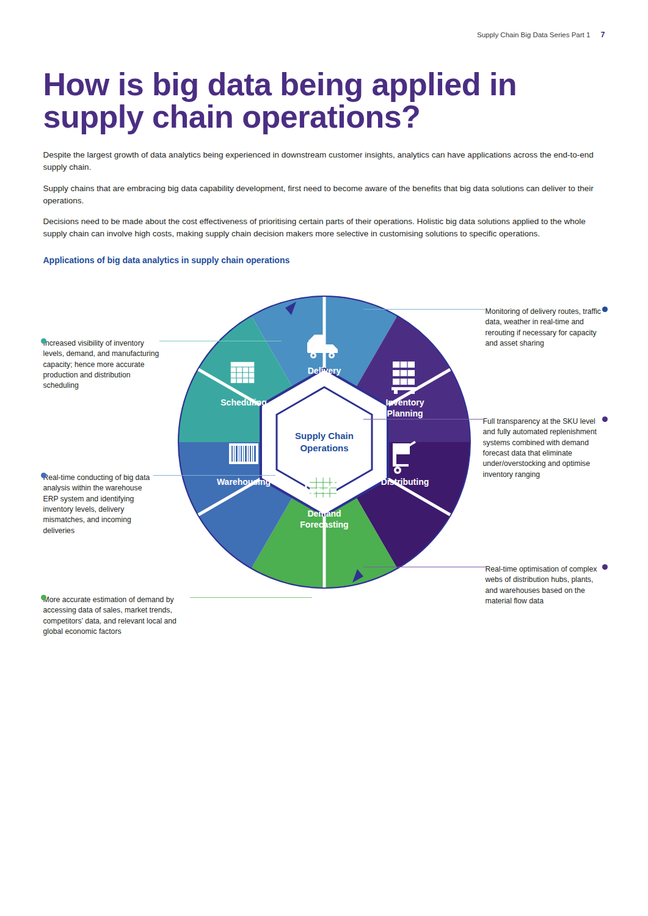Supply Chain Big Data Series Part 1 7
How is big data being applied in supply chain operations?
Despite the largest growth of data analytics being experienced in downstream customer insights, analytics can have applications across the end-to-end supply chain.
Supply chains that are embracing big data capability development, first need to become aware of the benefits that big data solutions can deliver to their operations.
Decisions need to be made about the cost effectiveness of prioritising certain parts of their operations. Holistic big data solutions applied to the whole supply chain can involve high costs, making supply chain decision makers more selective in customising solutions to specific operations.
Applications of big data analytics in supply chain operations
Supply Chain Operations Delivery Inventory Planning Distributing Demand Forecasting Warehousing Scheduling
Monitoring of delivery routes, traffic data, weather in real-time and rerouting if necessary for capacity and asset sharing
Full transparency at the SKU level and fully automated replenishment systems combined with demand forecast data that eliminate under/overstocking and optimise inventory ranging
Real-time optimisation of complex webs of distribution hubs, plants, and warehouses based on the material flow data
More accurate estimation of demand by accessing data of sales, market trends, competitors’ data, and relevant local and global economic factors
Real-time conducting of big data analysis within the warehouse ERP system and identifying inventory levels, delivery mismatches, and incoming deliveries
Increased visibility of inventory levels, demand, and manufacturing capacity; hence more accurate production and distribution scheduling